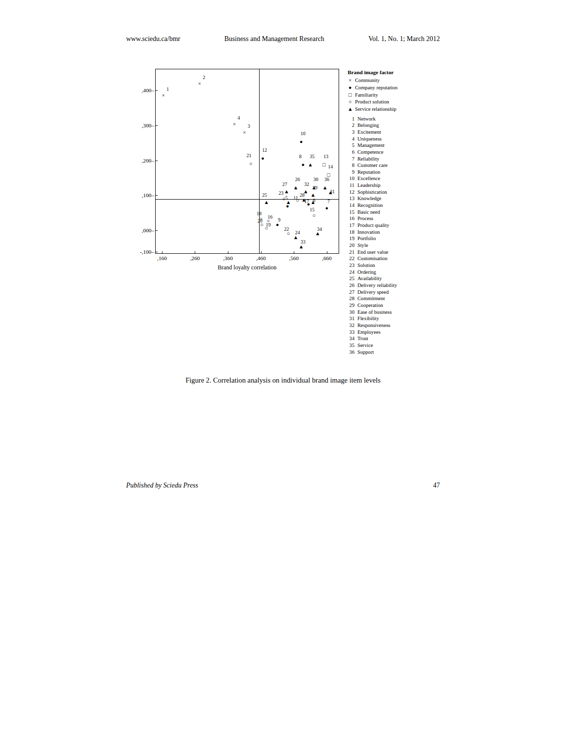www.sciedu.ca/bmr
Business and Management Research
Vol. 1, No. 1; March 2012
Price premium correlation
,400–
,300–
,200–
,100–
,000–
-,100–
,160
,260
,360
,460
,560
,660
×
1
×
2
×
4
×
3
○
21
●
12
●
10
●
8
▲
35
□
13
□
14
▲
26
▲
30
▲
36
▲
31
▲
27
▲
32
▲
29
○
23
▲
5
○
11
▲
28
●
17
▲
6
▲
25
●
●
7
○
15
○
18
○
16
○
20
○
19
●
9
○
22
▲
24
▲
34
▲
33
Brand loyalty correlation
Brand image factor
×Community
●Company reputation
□Familiarity
○Product solution
▲Service relationship
1 Network
2 Belonging
3 Excitement
4 Uniqueness
5 Management
6 Competence
7 Reliability
8 Customer care
9 Reputation
10 Excellence
11 Leadership
12 Sophistication
13 Knowledge
14 Recognition
15 Basic need
16 Process
17 Product quality
18 Innovation
19 Portfolio
20 Style
21 End user value
22 Customisation
23 Solution
24 Ordering
25 Availability
26 Delivery reliability
27 Delivery speed
28 Commitment
29 Cooperation
30 Ease of business
31 Flexibility
32 Responsiveness
33 Employees
34 Trust
35 Service
36 Support
Figure 2. Correlation analysis on individual brand image item levels
Published by Sciedu Press
47